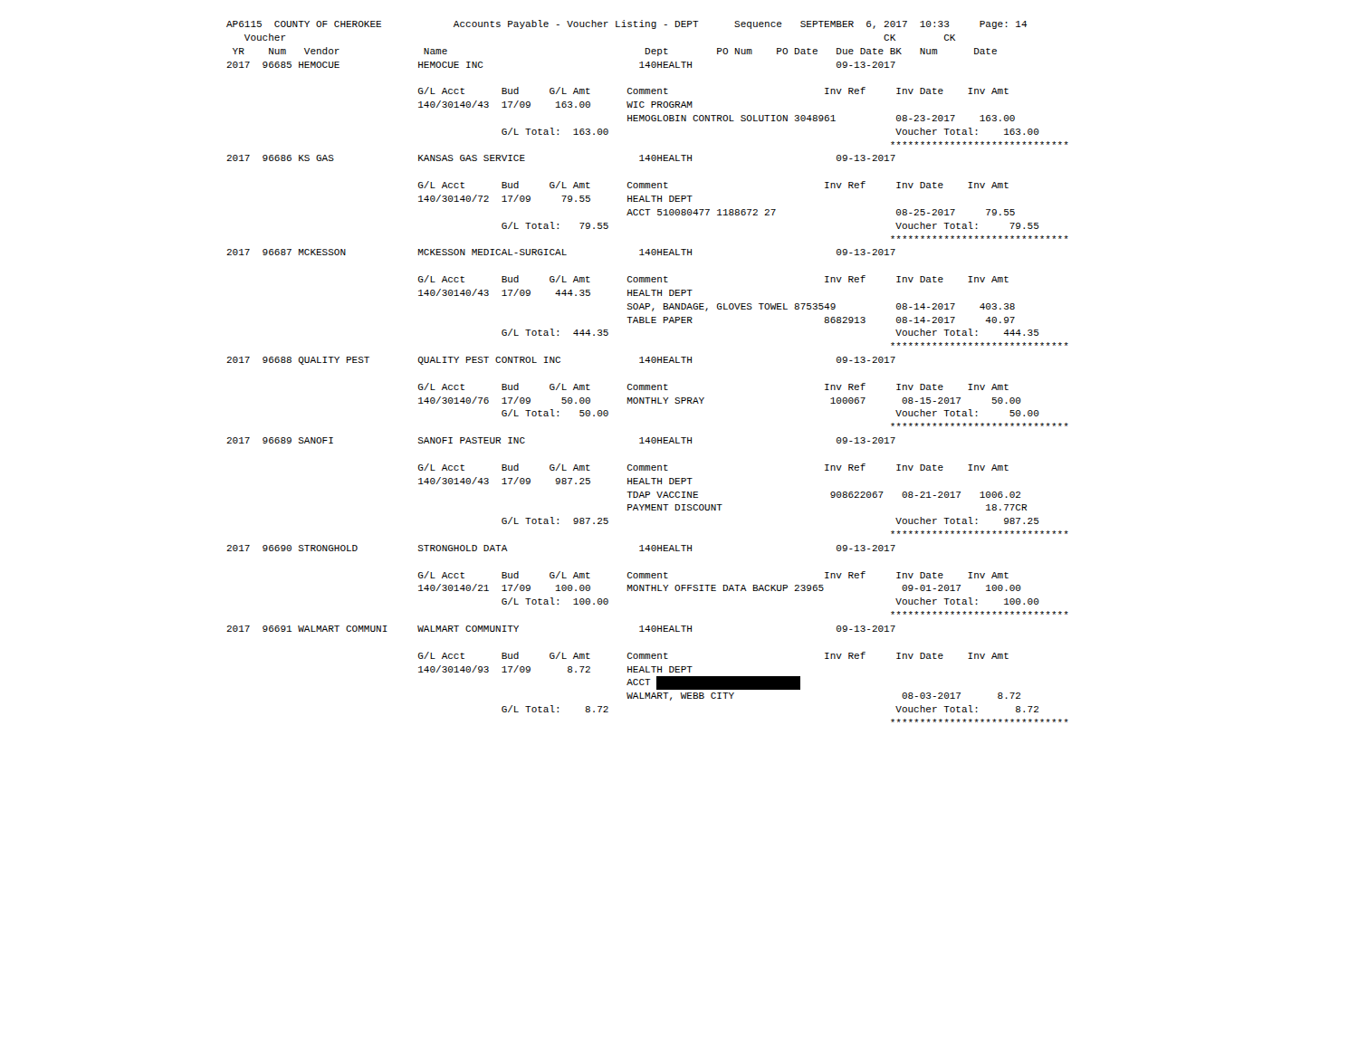AP6115  COUNTY OF CHEROKEE            Accounts Payable - Voucher Listing - DEPT      Sequence   SEPTEMBER  6, 2017  10:33     Page: 14
   Voucher                                                                                                    CK        CK
 YR    Num   Vendor              Name                                 Dept        PO Num    PO Date   Due Date BK   Num      Date
2017  96685 HEMOCUE             HEMOCUE INC                          140HEALTH                        09-13-2017

                                G/L Acct      Bud     G/L Amt      Comment                          Inv Ref     Inv Date    Inv Amt
                                140/30140/43  17/09    163.00      WIC PROGRAM
                                                                   HEMOGLOBIN CONTROL SOLUTION 3048961          08-23-2017    163.00
                                              G/L Total:  163.00                                                Voucher Total:    163.00
                                                                                                               ******************************
2017  96686 KS GAS              KANSAS GAS SERVICE                   140HEALTH                        09-13-2017

                                G/L Acct      Bud     G/L Amt      Comment                          Inv Ref     Inv Date    Inv Amt
                                140/30140/72  17/09     79.55      HEALTH DEPT
                                                                   ACCT 510080477 1188672 27                    08-25-2017     79.55
                                              G/L Total:   79.55                                                Voucher Total:     79.55
                                                                                                               ******************************
2017  96687 MCKESSON            MCKESSON MEDICAL-SURGICAL            140HEALTH                        09-13-2017

                                G/L Acct      Bud     G/L Amt      Comment                          Inv Ref     Inv Date    Inv Amt
                                140/30140/43  17/09    444.35      HEALTH DEPT
                                                                   SOAP, BANDAGE, GLOVES TOWEL 8753549          08-14-2017    403.38
                                                                   TABLE PAPER                      8682913     08-14-2017     40.97
                                              G/L Total:  444.35                                                Voucher Total:    444.35
                                                                                                               ******************************
2017  96688 QUALITY PEST        QUALITY PEST CONTROL INC             140HEALTH                        09-13-2017

                                G/L Acct      Bud     G/L Amt      Comment                          Inv Ref     Inv Date    Inv Amt
                                140/30140/76  17/09     50.00      MONTHLY SPRAY                     100067      08-15-2017     50.00
                                              G/L Total:   50.00                                                Voucher Total:     50.00
                                                                                                               ******************************
2017  96689 SANOFI              SANOFI PASTEUR INC                   140HEALTH                        09-13-2017

                                G/L Acct      Bud     G/L Amt      Comment                          Inv Ref     Inv Date    Inv Amt
                                140/30140/43  17/09    987.25      HEALTH DEPT
                                                                   TDAP VACCINE                      908622067   08-21-2017   1006.02
                                                                   PAYMENT DISCOUNT                                            18.77CR
                                              G/L Total:  987.25                                                Voucher Total:    987.25
                                                                                                               ******************************
2017  96690 STRONGHOLD          STRONGHOLD DATA                      140HEALTH                        09-13-2017

                                G/L Acct      Bud     G/L Amt      Comment                          Inv Ref     Inv Date    Inv Amt
                                140/30140/21  17/09    100.00      MONTHLY OFFSITE DATA BACKUP 23965             09-01-2017    100.00
                                              G/L Total:  100.00                                                Voucher Total:    100.00
                                                                                                               ******************************
2017  96691 WALMART COMMUNI     WALMART COMMUNITY                    140HEALTH                        09-13-2017

                                G/L Acct      Bud     G/L Amt      Comment                          Inv Ref     Inv Date    Inv Amt
                                140/30140/93  17/09      8.72      HEALTH DEPT
                                                                   ACCT                         
                                                                   WALMART, WEBB CITY                            08-03-2017      8.72
                                              G/L Total:    8.72                                                Voucher Total:      8.72
                                                                                                               ******************************